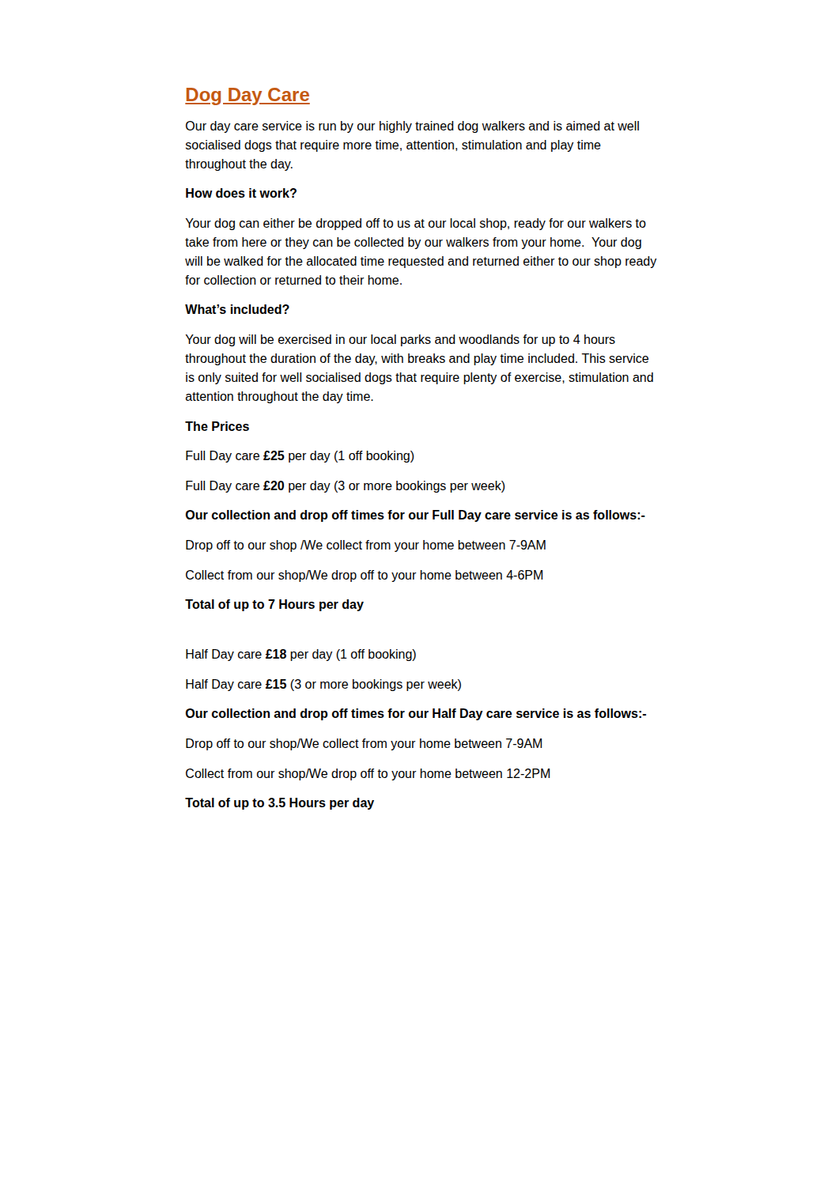Dog Day Care
Our day care service is run by our highly trained dog walkers and is aimed at well socialised dogs that require more time, attention, stimulation and play time throughout the day.
How does it work?
Your dog can either be dropped off to us at our local shop, ready for our walkers to take from here or they can be collected by our walkers from your home. Your dog will be walked for the allocated time requested and returned either to our shop ready for collection or returned to their home.
What’s included?
Your dog will be exercised in our local parks and woodlands for up to 4 hours throughout the duration of the day, with breaks and play time included. This service is only suited for well socialised dogs that require plenty of exercise, stimulation and attention throughout the day time.
The Prices
Full Day care £25 per day (1 off booking)
Full Day care £20 per day (3 or more bookings per week)
Our collection and drop off times for our Full Day care service is as follows:-
Drop off to our shop /We collect from your home between 7-9AM
Collect from our shop/We drop off to your home between 4-6PM
Total of up to 7 Hours per day
Half Day care £18 per day (1 off booking)
Half Day care £15 (3 or more bookings per week)
Our collection and drop off times for our Half Day care service is as follows:-
Drop off to our shop/We collect from your home between 7-9AM
Collect from our shop/We drop off to your home between 12-2PM
Total of up to 3.5 Hours per day